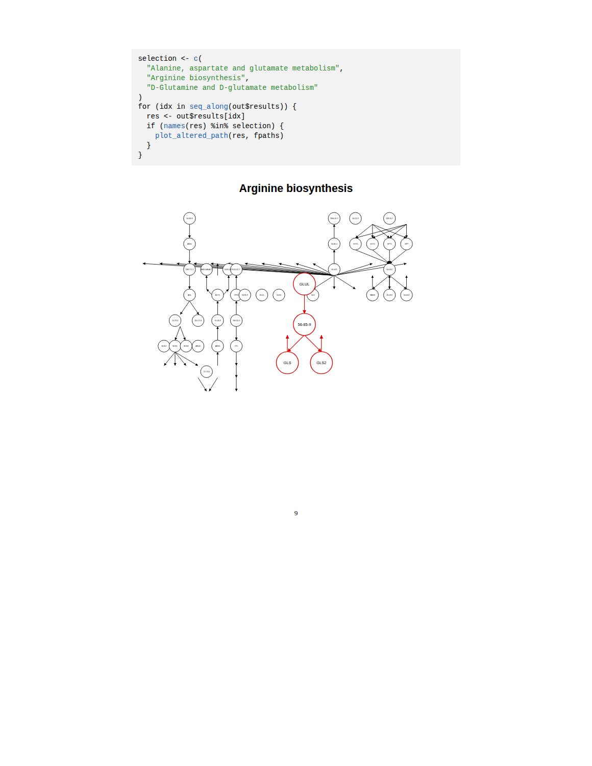selection <- c(
  "Alanine, aspartate and glutamate metabolism",
  "Arginine biosynthesis",
  "D-Glutamine and D-glutamate metabolism"
)
for (idx in seq_along(out$results)) {
  res <- out$results[idx]
  if (names(res) %in% selection) {
    plot_altered_path(res, fpaths)
  }
}
Arginine biosynthesis
56-84-8 ASS1 2387-71-5 ASL 74-79-3 110-17-8 NOS2 NOS1 NOS3 ARG2 ARG1 70-26-8 ACY1 BHD14A-ACY 6205-08-9 560-55-0 OTC CPS1 142-42-7 57-13-6 64-15-3 328-50-7 7664-41-7 56-86-0 GLUD1 GOT1 GOT2 GPT2 GPT GLUD2 NAGS GLUD1 GLUD2 GLS GLS2 GLUL 56-85-9 GLUL 56-85-9 GLS GLS2
9